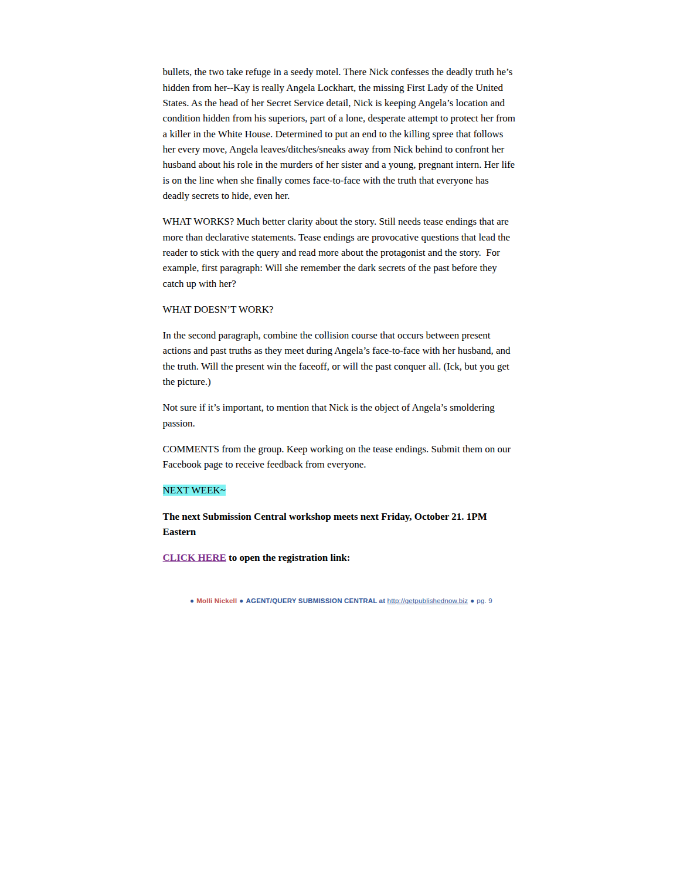bullets, the two take refuge in a seedy motel. There Nick confesses the deadly truth he’s hidden from her--Kay is really Angela Lockhart, the missing First Lady of the United States. As the head of her Secret Service detail, Nick is keeping Angela’s location and condition hidden from his superiors, part of a lone, desperate attempt to protect her from a killer in the White House. Determined to put an end to the killing spree that follows her every move, Angela leaves/ditches/sneaks away from Nick behind to confront her husband about his role in the murders of her sister and a young, pregnant intern. Her life is on the line when she finally comes face-to-face with the truth that everyone has deadly secrets to hide, even her.
WHAT WORKS? Much better clarity about the story. Still needs tease endings that are more than declarative statements. Tease endings are provocative questions that lead the reader to stick with the query and read more about the protagonist and the story. For example, first paragraph: Will she remember the dark secrets of the past before they catch up with her?
WHAT DOESN’T WORK?
In the second paragraph, combine the collision course that occurs between present actions and past truths as they meet during Angela’s face-to-face with her husband, and the truth. Will the present win the faceoff, or will the past conquer all. (Ick, but you get the picture.)
Not sure if it’s important, to mention that Nick is the object of Angela’s smoldering passion.
COMMENTS from the group. Keep working on the tease endings. Submit them on our Facebook page to receive feedback from everyone.
NEXT WEEK~
The next Submission Central workshop meets next Friday, October 21. 1PM Eastern
CLICK HERE to open the registration link:
●Molli Nickell●AGENT/QUERY SUBMISSION CENTRAL at http://getpublishednow.biz●pg. 9